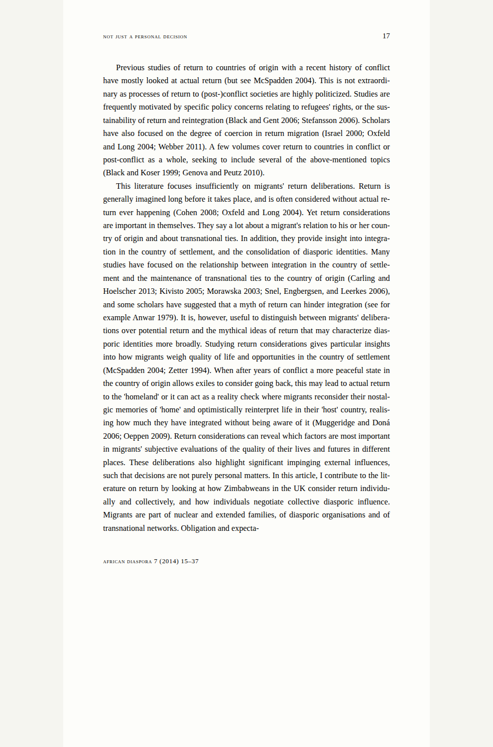not just a personal decision 17
Previous studies of return to countries of origin with a recent history of conflict have mostly looked at actual return (but see McSpadden 2004). This is not extraordinary as processes of return to (post-)conflict societies are highly politicized. Studies are frequently motivated by specific policy concerns relating to refugees' rights, or the sustainability of return and reintegration (Black and Gent 2006; Stefansson 2006). Scholars have also focused on the degree of coercion in return migration (Israel 2000; Oxfeld and Long 2004; Webber 2011). A few volumes cover return to countries in conflict or post-conflict as a whole, seeking to include several of the above-mentioned topics (Black and Koser 1999; Genova and Peutz 2010).
This literature focuses insufficiently on migrants' return deliberations. Return is generally imagined long before it takes place, and is often considered without actual return ever happening (Cohen 2008; Oxfeld and Long 2004). Yet return considerations are important in themselves. They say a lot about a migrant's relation to his or her country of origin and about transnational ties. In addition, they provide insight into integration in the country of settlement, and the consolidation of diasporic identities. Many studies have focused on the relationship between integration in the country of settlement and the maintenance of transnational ties to the country of origin (Carling and Hoelscher 2013; Kivisto 2005; Morawska 2003; Snel, Engbergsen, and Leerkes 2006), and some scholars have suggested that a myth of return can hinder integration (see for example Anwar 1979). It is, however, useful to distinguish between migrants' deliberations over potential return and the mythical ideas of return that may characterize diasporic identities more broadly. Studying return considerations gives particular insights into how migrants weigh quality of life and opportunities in the country of settlement (McSpadden 2004; Zetter 1994). When after years of conflict a more peaceful state in the country of origin allows exiles to consider going back, this may lead to actual return to the 'homeland' or it can act as a reality check where migrants reconsider their nostalgic memories of 'home' and optimistically reinterpret life in their 'host' country, realising how much they have integrated without being aware of it (Muggeridge and Doná 2006; Oeppen 2009). Return considerations can reveal which factors are most important in migrants' subjective evaluations of the quality of their lives and futures in different places. These deliberations also highlight significant impinging external influences, such that decisions are not purely personal matters. In this article, I contribute to the literature on return by looking at how Zimbabweans in the UK consider return individually and collectively, and how individuals negotiate collective diasporic influence. Migrants are part of nuclear and extended families, of diasporic organisations and of transnational networks. Obligation and expecta-
african diaspora 7 (2014) 15–37